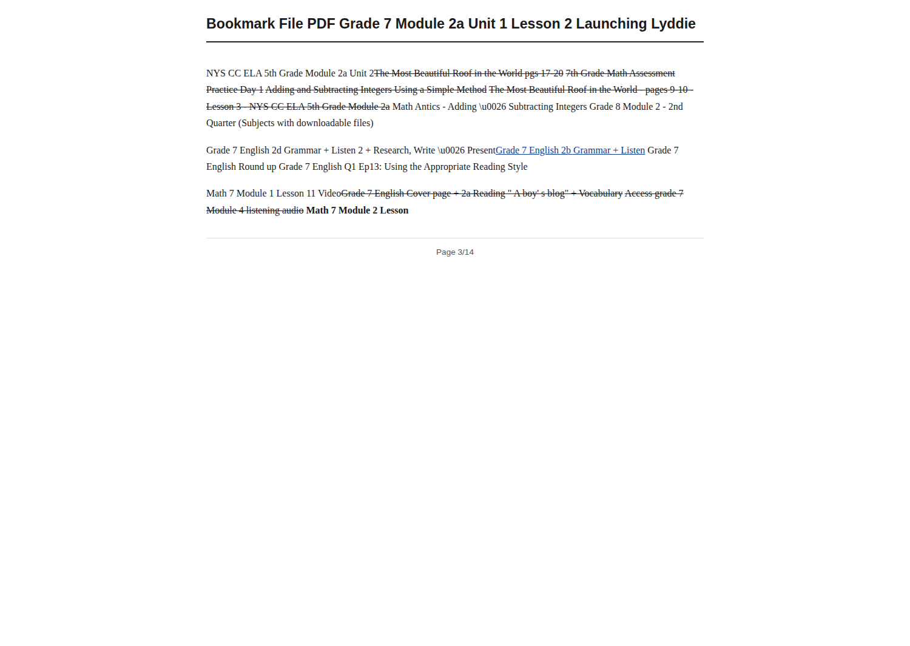Bookmark File PDF Grade 7 Module 2a Unit 1 Lesson 2 Launching Lyddie
NYS CC ELA 5th Grade Module 2a Unit 2The Most Beautiful Roof in the World pgs 17-20 7th Grade Math Assessment Practice Day 1 Adding and Subtracting Integers Using a Simple Method The Most Beautiful Roof in the World - pages 9-10 - Lesson 3 - NYS CC ELA 5th Grade Module 2a Math Antics - Adding \u0026 Subtracting Integers Grade 8 Module 2 - 2nd Quarter (Subjects with downloadable files)
Grade 7 English 2d Grammar + Listen 2 + Research, Write \u0026 PresentGrade 7 English 2b Grammar + Listen Grade 7 English Round up Grade 7 English Q1 Ep13: Using the Appropriate Reading Style
Math 7 Module 1 Lesson 11 VideoGrade 7 English Cover page + 2a Reading " A boy' s blog" + Vocabulary Access grade 7 Module 4 listening audio Math 7 Module 2 Lesson
Page 3/14